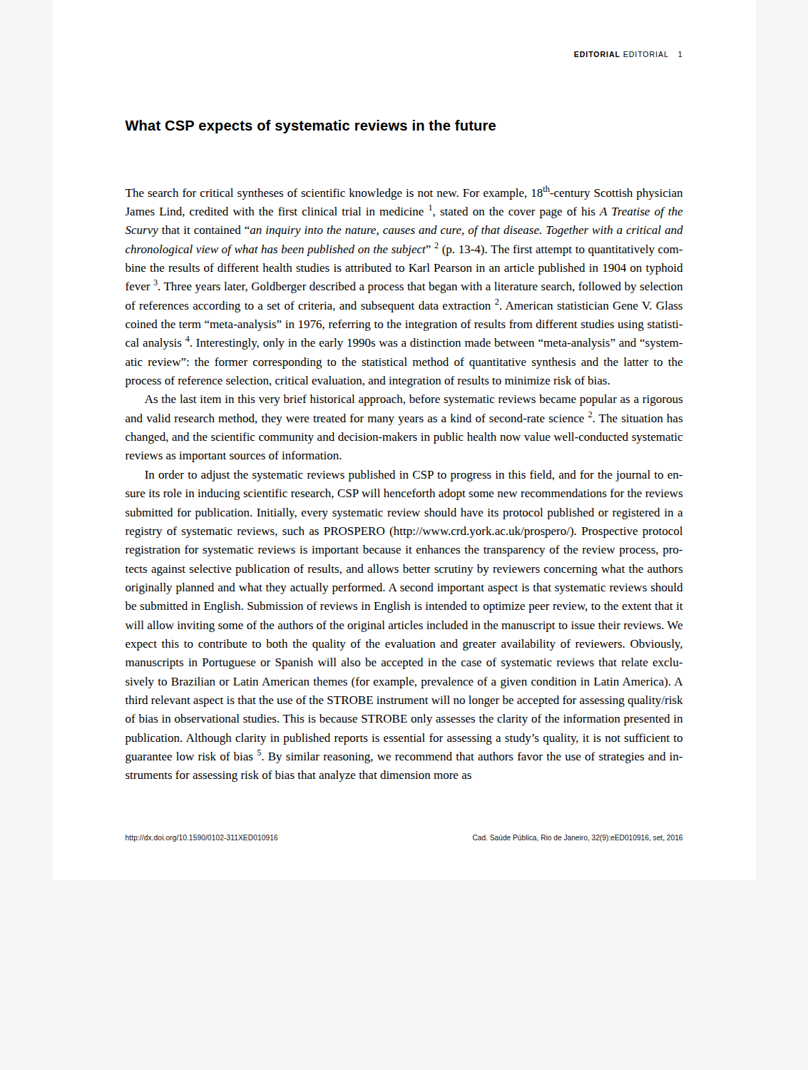EDITORIAL EDITORIAL 1
What CSP expects of systematic reviews in the future
The search for critical syntheses of scientific knowledge is not new. For example, 18th-century Scottish physician James Lind, credited with the first clinical trial in medicine 1, stated on the cover page of his A Treatise of the Scurvy that it contained “an inquiry into the nature, causes and cure, of that disease. Together with a critical and chronological view of what has been published on the subject” 2 (p. 13-4). The first attempt to quantitatively combine the results of different health studies is attributed to Karl Pearson in an article published in 1904 on typhoid fever 3. Three years later, Goldberger described a process that began with a literature search, followed by selection of references according to a set of criteria, and subsequent data extraction 2. American statistician Gene V. Glass coined the term “meta-analysis” in 1976, referring to the integration of results from different studies using statistical analysis 4. Interestingly, only in the early 1990s was a distinction made between “meta-analysis” and “systematic review”: the former corresponding to the statistical method of quantitative synthesis and the latter to the process of reference selection, critical evaluation, and integration of results to minimize risk of bias.
As the last item in this very brief historical approach, before systematic reviews became popular as a rigorous and valid research method, they were treated for many years as a kind of second-rate science 2. The situation has changed, and the scientific community and decision-makers in public health now value well-conducted systematic reviews as important sources of information.
In order to adjust the systematic reviews published in CSP to progress in this field, and for the journal to ensure its role in inducing scientific research, CSP will henceforth adopt some new recommendations for the reviews submitted for publication. Initially, every systematic review should have its protocol published or registered in a registry of systematic reviews, such as PROSPERO (http://www.crd.york.ac.uk/prospero/). Prospective protocol registration for systematic reviews is important because it enhances the transparency of the review process, protects against selective publication of results, and allows better scrutiny by reviewers concerning what the authors originally planned and what they actually performed. A second important aspect is that systematic reviews should be submitted in English. Submission of reviews in English is intended to optimize peer review, to the extent that it will allow inviting some of the authors of the original articles included in the manuscript to issue their reviews. We expect this to contribute to both the quality of the evaluation and greater availability of reviewers. Obviously, manuscripts in Portuguese or Spanish will also be accepted in the case of systematic reviews that relate exclusively to Brazilian or Latin American themes (for example, prevalence of a given condition in Latin America). A third relevant aspect is that the use of the STROBE instrument will no longer be accepted for assessing quality/risk of bias in observational studies. This is because STROBE only assesses the clarity of the information presented in publication. Although clarity in published reports is essential for assessing a study’s quality, it is not sufficient to guarantee low risk of bias 5. By similar reasoning, we recommend that authors favor the use of strategies and instruments for assessing risk of bias that analyze that dimension more as
http://dx.doi.org/10.1590/0102-311XED010916 Cad. Saúde Pública, Rio de Janeiro, 32(9):eED010916, set, 2016